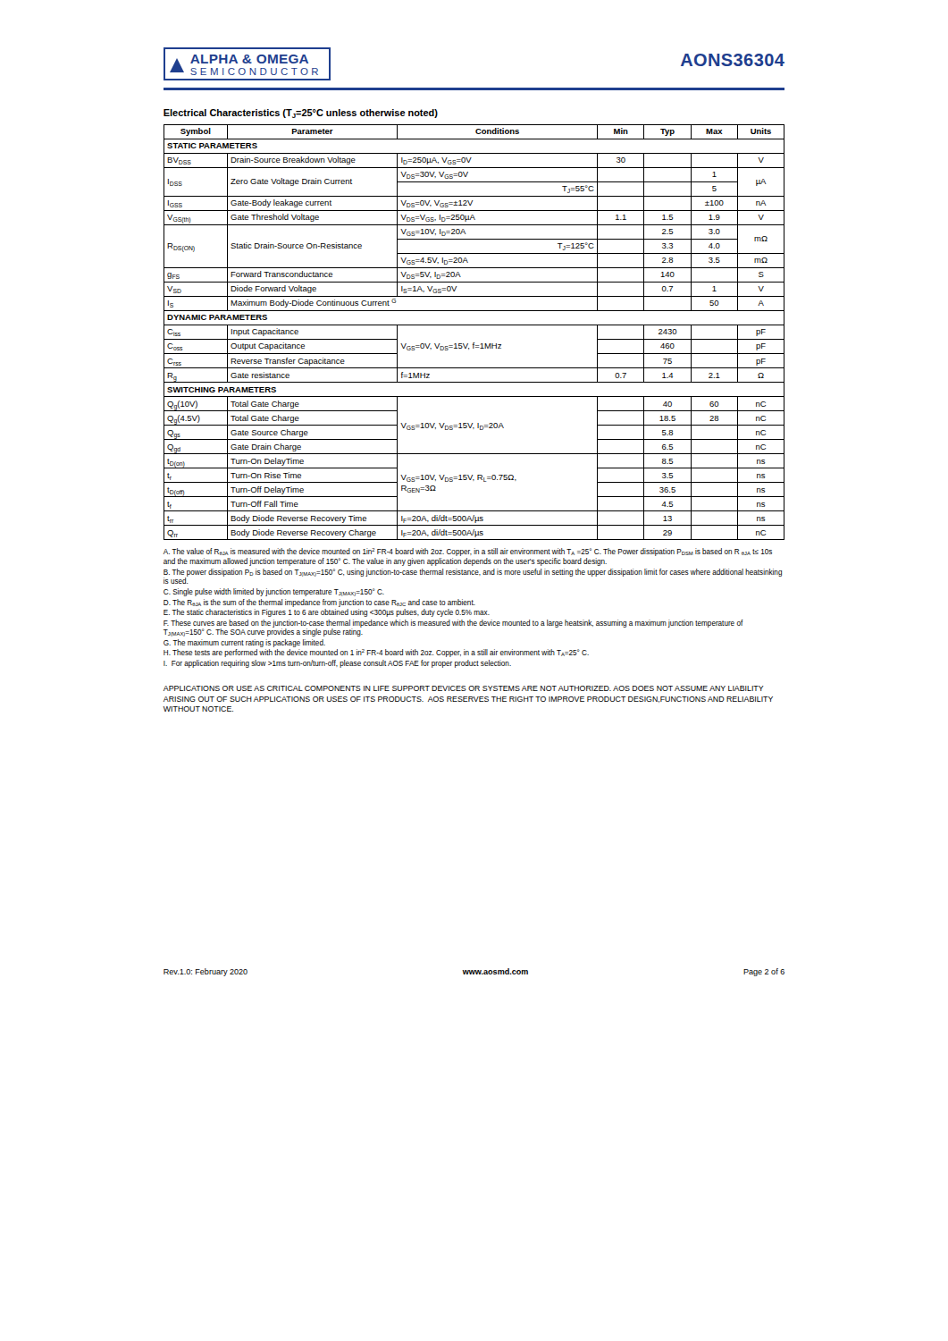ALPHA & OMEGA
SEMICONDUCTOR
AONS36304
Electrical Characteristics (TJ=25°C unless otherwise noted)
| Symbol | Parameter | Conditions | Min | Typ | Max | Units |
| --- | --- | --- | --- | --- | --- | --- |
| STATIC PARAMETERS |
| BV DSS | Drain-Source Breakdown Voltage | I D =250µA, V GS =0V | 30 | | | V |
| I DSS | Zero Gate Voltage Drain Current | V DS =30V, V GS =0V | | | 1 | µA |
| T J =55°C | | | 5 |
| I GSS | Gate-Body leakage current | V DS =0V, V GS =±12V | | | ±100 | nA |
| V GS(th) | Gate Threshold Voltage | V DS =V GS , I D =250µA | 1.1 | 1.5 | 1.9 | V |
| R DS(ON) | Static Drain-Source On-Resistance | V GS =10V, I D =20A | | 2.5 | 3.0 | mΩ |
| T J =125°C | | 3.3 | 4.0 |
| V GS =4.5V, I D =20A | | 2.8 | 3.5 | mΩ |
| g FS | Forward Transconductance | V DS =5V, I D =20A | | 140 | | S |
| V SD | Diode Forward Voltage | I S =1A, V GS =0V | | 0.7 | 1 | V |
| I S | Maximum Body-Diode Continuous Current G | | | 50 | A |
| DYNAMIC PARAMETERS |
| C iss | Input Capacitance | V GS =0V, V DS =15V, f=1MHz | | 2430 | | pF |
| C oss | Output Capacitance | | 460 | | pF |
| C rss | Reverse Transfer Capacitance | | 75 | | pF |
| R g | Gate resistance | f=1MHz | 0.7 | 1.4 | 2.1 | Ω |
| SWITCHING PARAMETERS |
| Q g (10V) | Total Gate Charge | V GS =10V, V DS =15V, I D =20A | | 40 | 60 | nC |
| Q g (4.5V) | Total Gate Charge | | 18.5 | 28 | nC |
| Q gs | Gate Source Charge | | 5.8 | | nC |
| Q gd | Gate Drain Charge | | 6.5 | | nC |
| t D(on) | Turn-On DelayTime | V GS =10V, V DS =15V, R L =0.75Ω, R GEN =3Ω | | 8.5 | | ns |
| t r | Turn-On Rise Time | | 3.5 | | ns |
| t D(off) | Turn-Off DelayTime | | 36.5 | | ns |
| t f | Turn-Off Fall Time | | 4.5 | | ns |
| t rr | Body Diode Reverse Recovery Time | I F =20A, di/dt=500A/µs | | 13 | | ns |
| Q rr | Body Diode Reverse Recovery Charge | I F =20A, di/dt=500A/µs | | 29 | | nC |
A. The value of RθJA is measured with the device mounted on 1in2 FR-4 board with 2oz. Copper, in a still air environment with TA =25° C. The Power dissipation PDSM is based on R θJA t≤ 10s and the maximum allowed junction temperature of 150° C. The value in any given application depends on the user's specific board design.
B. The power dissipation PD is based on TJ(MAX)=150° C, using junction-to-case thermal resistance, and is more useful in setting the upper dissipation limit for cases where additional heatsinking is used.
C. Single pulse width limited by junction temperature TJ(MAX)=150° C.
D. The RθJA is the sum of the thermal impedance from junction to case RθJC and case to ambient.
E. The static characteristics in Figures 1 to 6 are obtained using <300µs pulses, duty cycle 0.5% max.
F. These curves are based on the junction-to-case thermal impedance which is measured with the device mounted to a large heatsink, assuming a maximum junction temperature of TJ(MAX)=150° C. The SOA curve provides a single pulse rating.
G. The maximum current rating is package limited.
H. These tests are performed with the device mounted on 1 in2 FR-4 board with 2oz. Copper, in a still air environment with TA=25° C.
I. For application requiring slow >1ms turn-on/turn-off, please consult AOS FAE for proper product selection.
APPLICATIONS OR USE AS CRITICAL COMPONENTS IN LIFE SUPPORT DEVICES OR SYSTEMS ARE NOT AUTHORIZED. AOS DOES NOT ASSUME ANY LIABILITY ARISING OUT OF SUCH APPLICATIONS OR USES OF ITS PRODUCTS. AOS RESERVES THE RIGHT TO IMPROVE PRODUCT DESIGN,FUNCTIONS AND RELIABILITY WITHOUT NOTICE.
Rev.1.0: February 2020
www.aosmd.com
Page 2 of 6